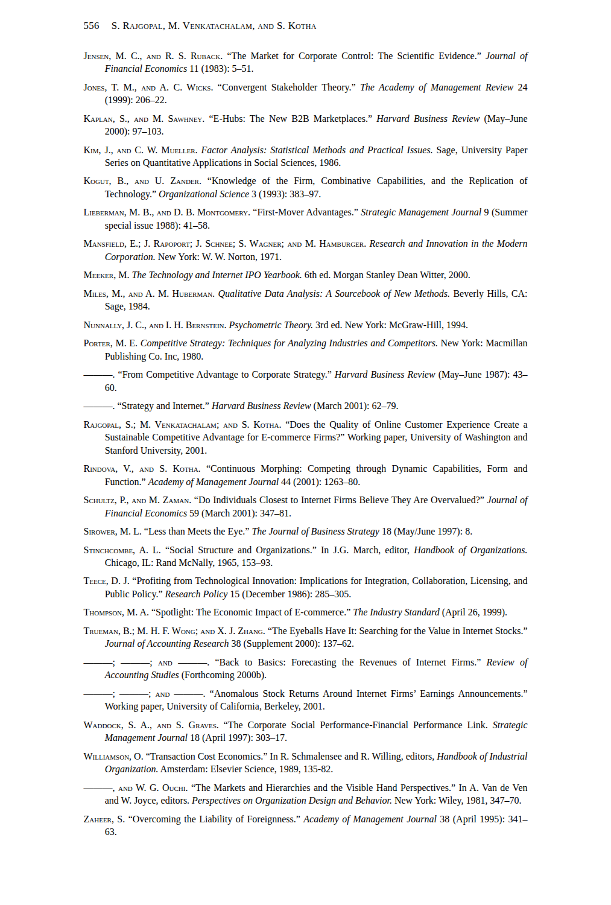556 S. Rajgopal, M. Venkatachalam, and S. Kotha
Jensen, M. C., and R. S. Ruback. “The Market for Corporate Control: The Scientific Evidence.” Journal of Financial Economics 11 (1983): 5–51.
Jones, T. M., and A. C. Wicks. “Convergent Stakeholder Theory.” The Academy of Management Review 24 (1999): 206–22.
Kaplan, S., and M. Sawhney. “E-Hubs: The New B2B Marketplaces.” Harvard Business Review (May–June 2000): 97–103.
Kim, J., and C. W. Mueller. Factor Analysis: Statistical Methods and Practical Issues. Sage, University Paper Series on Quantitative Applications in Social Sciences, 1986.
Kogut, B., and U. Zander. “Knowledge of the Firm, Combinative Capabilities, and the Replication of Technology.” Organizational Science 3 (1993): 383–97.
Lieberman, M. B., and D. B. Montgomery. “First-Mover Advantages.” Strategic Management Journal 9 (Summer special issue 1988): 41–58.
Mansfield, E.; J. Rapoport; J. Schnee; S. Wagner; and M. Hamburger. Research and Innovation in the Modern Corporation. New York: W. W. Norton, 1971.
Meeker, M. The Technology and Internet IPO Yearbook. 6th ed. Morgan Stanley Dean Witter, 2000.
Miles, M., and A. M. Huberman. Qualitative Data Analysis: A Sourcebook of New Methods. Beverly Hills, CA: Sage, 1984.
Nunnally, J. C., and I. H. Bernstein. Psychometric Theory. 3rd ed. New York: McGraw-Hill, 1994.
Porter, M. E. Competitive Strategy: Techniques for Analyzing Industries and Competitors. New York: Macmillan Publishing Co. Inc, 1980.
———. “From Competitive Advantage to Corporate Strategy.” Harvard Business Review (May–June 1987): 43–60.
———. “Strategy and Internet.” Harvard Business Review (March 2001): 62–79.
Rajgopal, S.; M. Venkatachalam; and S. Kotha. “Does the Quality of Online Customer Experience Create a Sustainable Competitive Advantage for E-commerce Firms?” Working paper, University of Washington and Stanford University, 2001.
Rindova, V., and S. Kotha. “Continuous Morphing: Competing through Dynamic Capabilities, Form and Function.” Academy of Management Journal 44 (2001): 1263–80.
Schultz, P., and M. Zaman. “Do Individuals Closest to Internet Firms Believe They Are Overvalued?” Journal of Financial Economics 59 (March 2001): 347–81.
Sirower, M. L. “Less than Meets the Eye.” The Journal of Business Strategy 18 (May/June 1997): 8.
Stinchcombe, A. L. “Social Structure and Organizations.” In J.G. March, editor, Handbook of Organizations. Chicago, IL: Rand McNally, 1965, 153–93.
Teece, D. J. “Profiting from Technological Innovation: Implications for Integration, Collaboration, Licensing, and Public Policy.” Research Policy 15 (December 1986): 285–305.
Thompson, M. A. “Spotlight: The Economic Impact of E-commerce.” The Industry Standard (April 26, 1999).
Trueman, B.; M. H. F. Wong; and X. J. Zhang. “The Eyeballs Have It: Searching for the Value in Internet Stocks.” Journal of Accounting Research 38 (Supplement 2000): 137–62.
———; ———; and ———. “Back to Basics: Forecasting the Revenues of Internet Firms.” Review of Accounting Studies (Forthcoming 2000b).
———; ———; and ———. “Anomalous Stock Returns Around Internet Firms’ Earnings Announcements.” Working paper, University of California, Berkeley, 2001.
Waddock, S. A., and S. Graves. “The Corporate Social Performance-Financial Performance Link. Strategic Management Journal 18 (April 1997): 303–17.
Williamson, O. “Transaction Cost Economics.” In R. Schmalensee and R. Willing, editors, Handbook of Industrial Organization. Amsterdam: Elsevier Science, 1989, 135-82.
———, and W. G. Ouchi. “The Markets and Hierarchies and the Visible Hand Perspectives.” In A. Van de Ven and W. Joyce, editors. Perspectives on Organization Design and Behavior. New York: Wiley, 1981, 347–70.
Zaheer, S. “Overcoming the Liability of Foreignness.” Academy of Management Journal 38 (April 1995): 341–63.